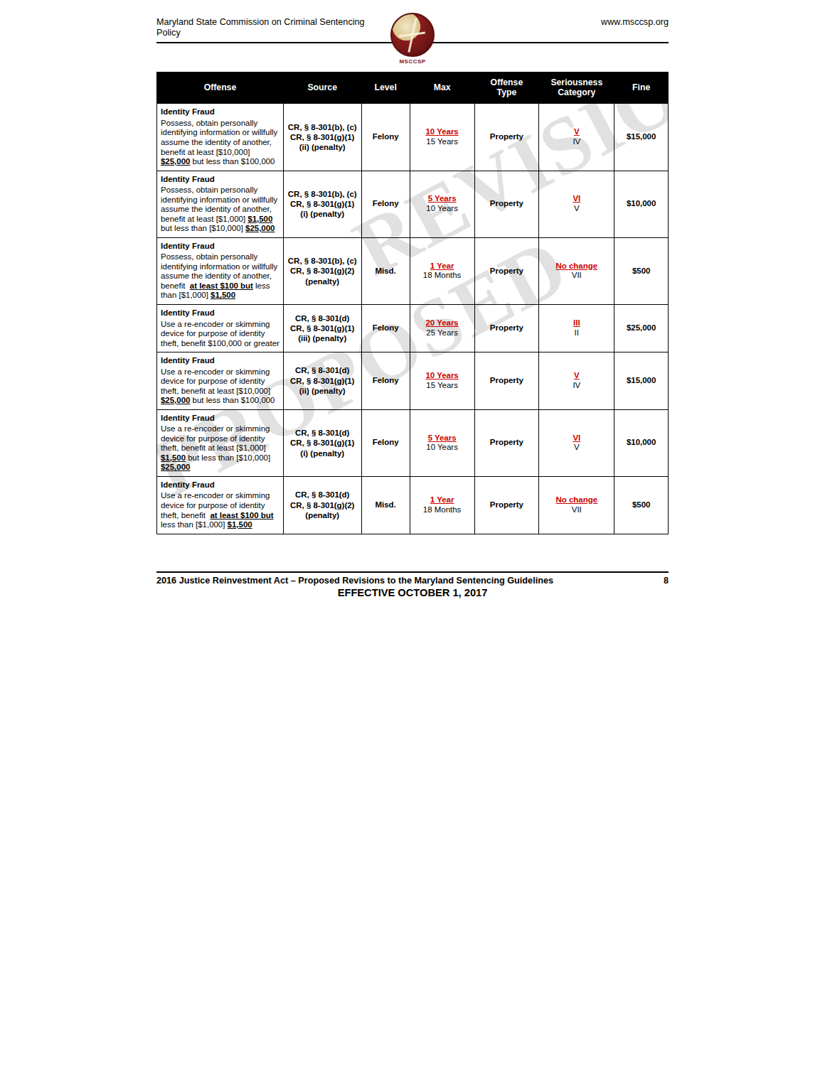Maryland State Commission on Criminal Sentencing Policy
MSCCSP
www.msccsp.org
REVISIONS PROPOSED
| Offense | Source | Level | Max | Offense Type | Seriousness Category | Fine |
| --- | --- | --- | --- | --- | --- | --- |
| Identity Fraud Possess, obtain personally identifying information or willfully assume the identity of another, benefit at least [$10,000] $25,000 but less than $100,000 | CR, § 8-301(b), (c) CR, § 8-301(g)(1)(ii) (penalty) | Felony | 10 Years 15 Years | Property | V IV | $15,000 |
| Identity Fraud Possess, obtain personally identifying information or willfully assume the identity of another, benefit at least [$1,000] $1,500 but less than [$10,000] $25,000 | CR, § 8-301(b), (c) CR, § 8-301(g)(1)(i) (penalty) | Felony | 5 Years 10 Years | Property | VI V | $10,000 |
| Identity Fraud Possess, obtain personally identifying information or willfully assume the identity of another, benefit at least $100 but less than [$1,000] $1,500 | CR, § 8-301(b), (c) CR, § 8-301(g)(2) (penalty) | Misd. | 1 Year 18 Months | Property | No change VII | $500 |
| Identity Fraud Use a re-encoder or skimming device for purpose of identity theft, benefit $100,000 or greater | CR, § 8-301(d) CR, § 8-301(g)(1)(iii) (penalty) | Felony | 20 Years 25 Years | Property | III II | $25,000 |
| Identity Fraud Use a re-encoder or skimming device for purpose of identity theft, benefit at least [$10,000] $25,000 but less than $100,000 | CR, § 8-301(d) CR, § 8-301(g)(1)(ii) (penalty) | Felony | 10 Years 15 Years | Property | V IV | $15,000 |
| Identity Fraud Use a re-encoder or skimming device for purpose of identity theft, benefit at least [$1,000] $1,500 but less than [$10,000] $25,000 | CR, § 8-301(d) CR, § 8-301(g)(1)(i) (penalty) | Felony | 5 Years 10 Years | Property | VI V | $10,000 |
| Identity Fraud Use a re-encoder or skimming device for purpose of identity theft, benefit at least $100 but less than [$1,000] $1,500 | CR, § 8-301(d) CR, § 8-301(g)(2) (penalty) | Misd. | 1 Year 18 Months | Property | No change VII | $500 |
2016 Justice Reinvestment Act – Proposed Revisions to the Maryland Sentencing Guidelines 8
EFFECTIVE OCTOBER 1, 2017